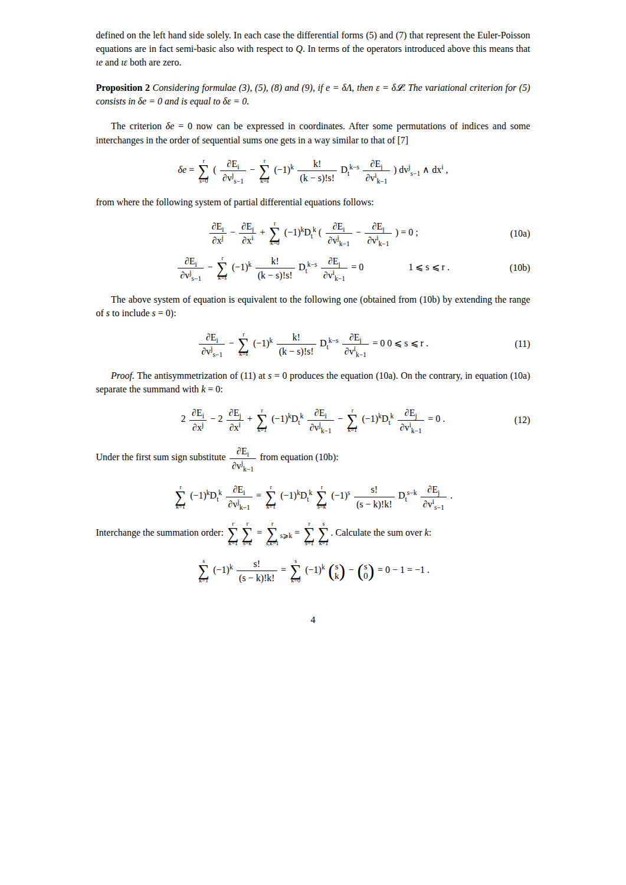defined on the left hand side solely. In each case the differential forms (5) and (7) that represent the Euler-Poisson equations are in fact semi-basic also with respect to Q. In terms of the operators introduced above this means that ιe and ιε both are zero.
Proposition 2 Considering formulae (3), (5), (8) and (9), if e = δΛ, then ε = δ𝓛. The variational criterion for (5) consists in δe = 0 and is equal to δε = 0.
The criterion δe = 0 now can be expressed in coordinates. After some permutations of indices and some interchanges in the order of sequential sums one gets in a way similar to that of [7]
δe = r∑s=0 ( ∂Ei∂vjs−1 − r∑k=s (−1)k k!(k − s)!s! Dtk−s ∂Ej∂vik−1 ) dvjs−1 ∧ dxi ,
from where the following system of partial differential equations follows:
∂Ei∂xj − ∂Ej∂xi + r∑k=0 (−1)kDtk ( ∂Ei∂vjk−1 − ∂Ej∂vik−1 ) = 0 ; (10a)
∂Ei∂vjs−1 − r∑k=s (−1)k k!(k − s)!s! Dtk−s ∂Ej∂vik−1 = 0 1 ⩽ s ⩽ r . (10b)
The above system of equation is equivalent to the following one (obtained from (10b) by extending the range of s to include s = 0):
∂Ei∂vjs−1 − r∑k=s (−1)k k!(k − s)!s! Dtk−s ∂Ej∂vik−1 = 0 0 ⩽ s ⩽ r . (11)
Proof. The antisymmetrization of (11) at s = 0 produces the equation (10a). On the contrary, in equation (10a) separate the summand with k = 0:
2 ∂Ei∂xj − 2 ∂Ej∂xi + r∑k=1 (−1)kDtk ∂Ei∂vjk−1 − r∑k=1 (−1)kDtk ∂Ej∂vik−1 = 0 . (12)
Under the first sum sign substitute ∂Ei∂vjk−1 from equation (10b):
r∑k=1 (−1)kDtk ∂Ei∂vjk−1 = r∑k=1 (−1)kDtk r∑s=k (−1)s s!(s − k)!k! Dts−k ∂Ej∂vis−1 .
Interchange the summation order: r∑k=1 r∑s=k = r∑s,k=1s⩾k = r∑s=1 s∑k=1. Calculate the sum over k:
s∑k=1 (−1)k s!(s − k)!k! = s∑k=0 (−1)k (sk) − (s 0) = 0 − 1 = −1 .
4